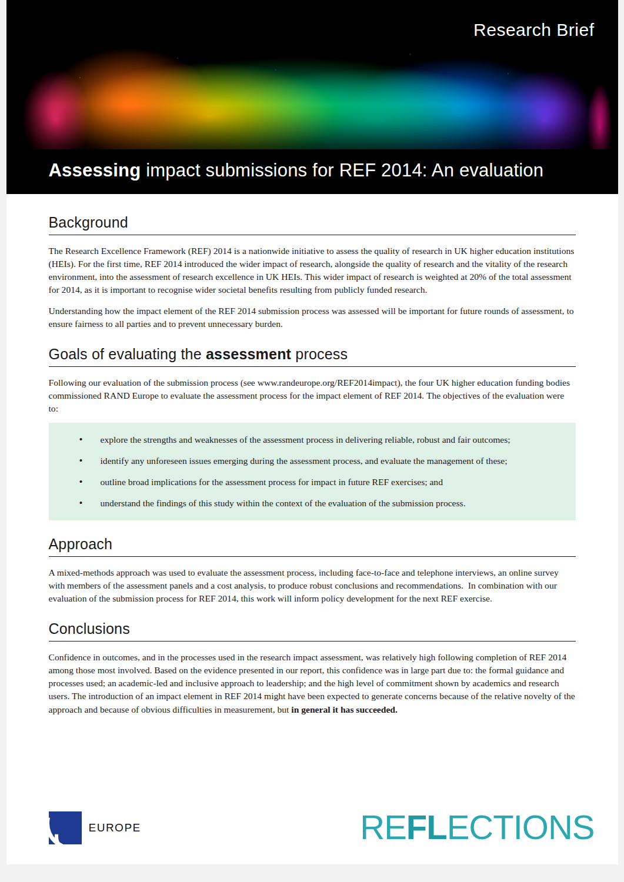Research Brief
Assessing impact submissions for REF 2014: An evaluation
Background
The Research Excellence Framework (REF) 2014 is a nationwide initiative to assess the quality of research in UK higher education institutions (HEIs). For the first time, REF 2014 introduced the wider impact of research, alongside the quality of research and the vitality of the research environment, into the assessment of research excellence in UK HEIs. This wider impact of research is weighted at 20% of the total assessment for 2014, as it is important to recognise wider societal benefits resulting from publicly funded research.
Understanding how the impact element of the REF 2014 submission process was assessed will be important for future rounds of assessment, to ensure fairness to all parties and to prevent unnecessary burden.
Goals of evaluating the assessment process
Following our evaluation of the submission process (see www.randeurope.org/REF2014impact), the four UK higher education funding bodies commissioned RAND Europe to evaluate the assessment process for the impact element of REF 2014. The objectives of the evaluation were to:
explore the strengths and weaknesses of the assessment process in delivering reliable, robust and fair outcomes;
identify any unforeseen issues emerging during the assessment process, and evaluate the management of these;
outline broad implications for the assessment process for impact in future REF exercises; and
understand the findings of this study within the context of the evaluation of the submission process.
Approach
A mixed-methods approach was used to evaluate the assessment process, including face-to-face and telephone interviews, an online survey with members of the assessment panels and a cost analysis, to produce robust conclusions and recommendations. In combination with our evaluation of the submission process for REF 2014, this work will inform policy development for the next REF exercise.
Conclusions
Confidence in outcomes, and in the processes used in the research impact assessment, was relatively high following completion of REF 2014 among those most involved. Based on the evidence presented in our report, this confidence was in large part due to: the formal guidance and processes used; an academic-led and inclusive approach to leadership; and the high level of commitment shown by academics and research users. The introduction of an impact element in REF 2014 might have been expected to generate concerns because of the relative novelty of the approach and because of obvious difficulties in measurement, but in general it has succeeded.
EUROPE
REFLECTIONS